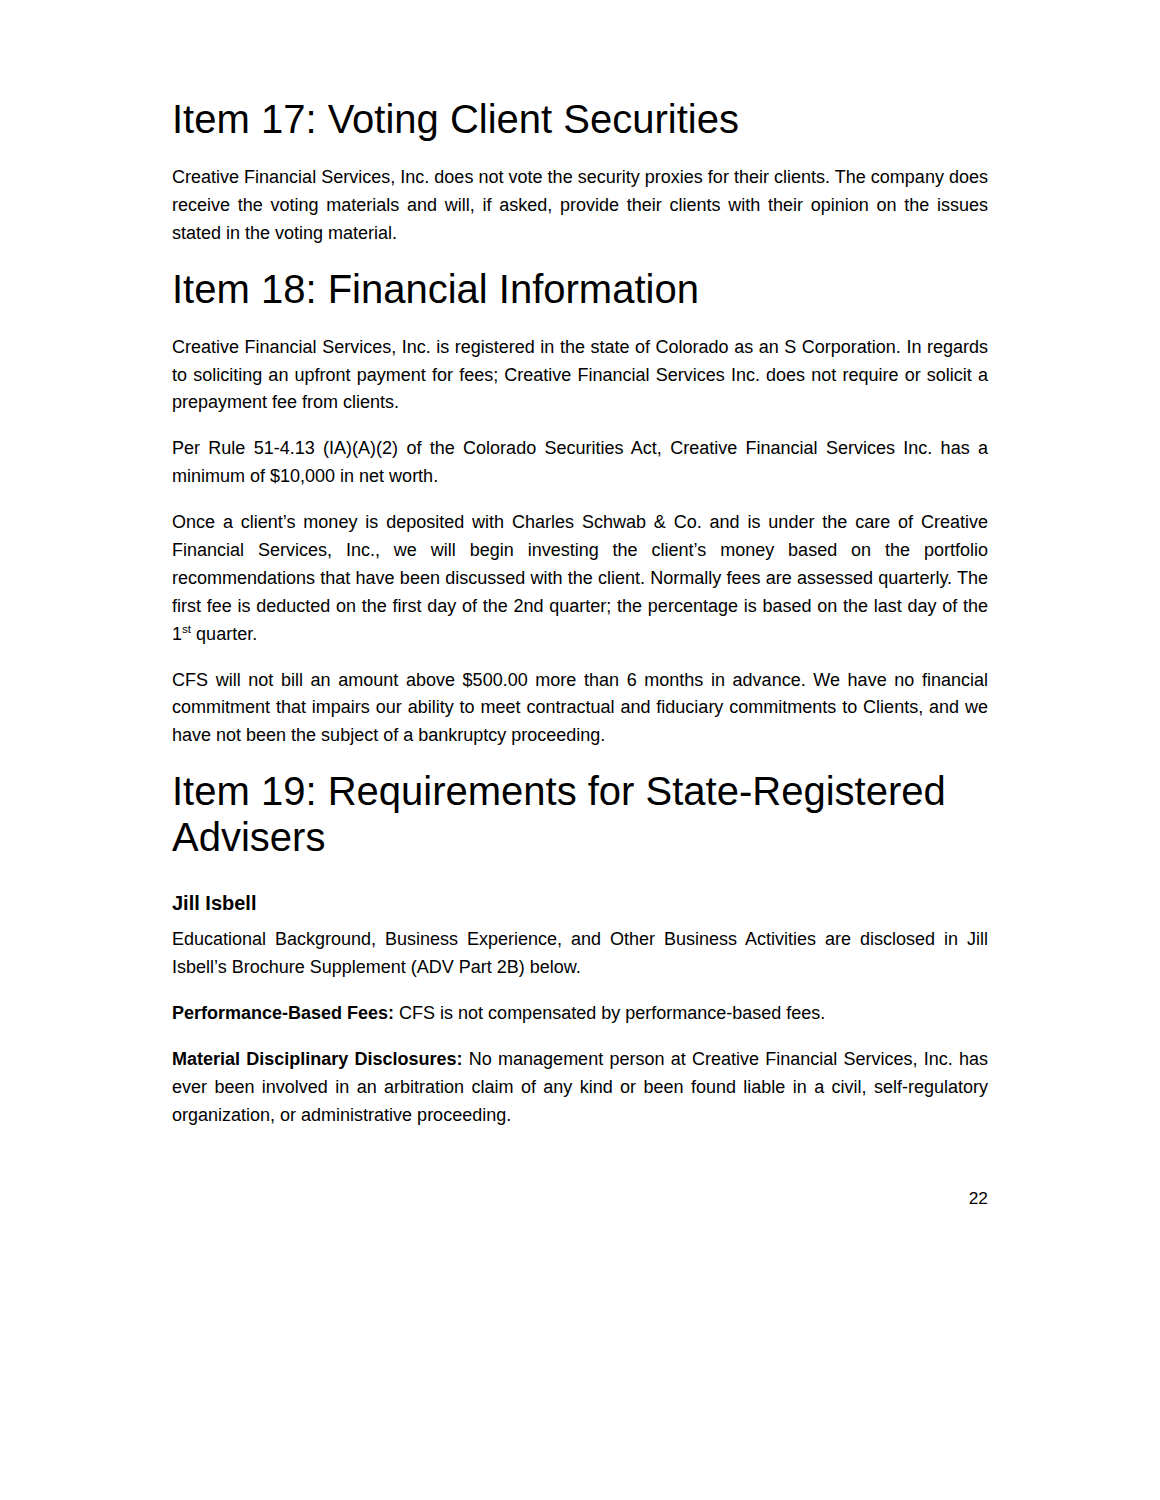Item 17: Voting Client Securities
Creative Financial Services, Inc. does not vote the security proxies for their clients. The company does receive the voting materials and will, if asked, provide their clients with their opinion on the issues stated in the voting material.
Item 18: Financial Information
Creative Financial Services, Inc. is registered in the state of Colorado as an S Corporation. In regards to soliciting an upfront payment for fees; Creative Financial Services Inc. does not require or solicit a prepayment fee from clients.
Per Rule 51-4.13 (IA)(A)(2) of the Colorado Securities Act, Creative Financial Services Inc. has a minimum of $10,000 in net worth.
Once a client’s money is deposited with Charles Schwab & Co. and is under the care of Creative Financial Services, Inc., we will begin investing the client’s money based on the portfolio recommendations that have been discussed with the client. Normally fees are assessed quarterly. The first fee is deducted on the first day of the 2nd quarter; the percentage is based on the last day of the 1st quarter.
CFS will not bill an amount above $500.00 more than 6 months in advance. We have no financial commitment that impairs our ability to meet contractual and fiduciary commitments to Clients, and we have not been the subject of a bankruptcy proceeding.
Item 19: Requirements for State-Registered Advisers
Jill Isbell
Educational Background, Business Experience, and Other Business Activities are disclosed in Jill Isbell’s Brochure Supplement (ADV Part 2B) below.
Performance-Based Fees: CFS is not compensated by performance-based fees.
Material Disciplinary Disclosures: No management person at Creative Financial Services, Inc. has ever been involved in an arbitration claim of any kind or been found liable in a civil, self-regulatory organization, or administrative proceeding.
22